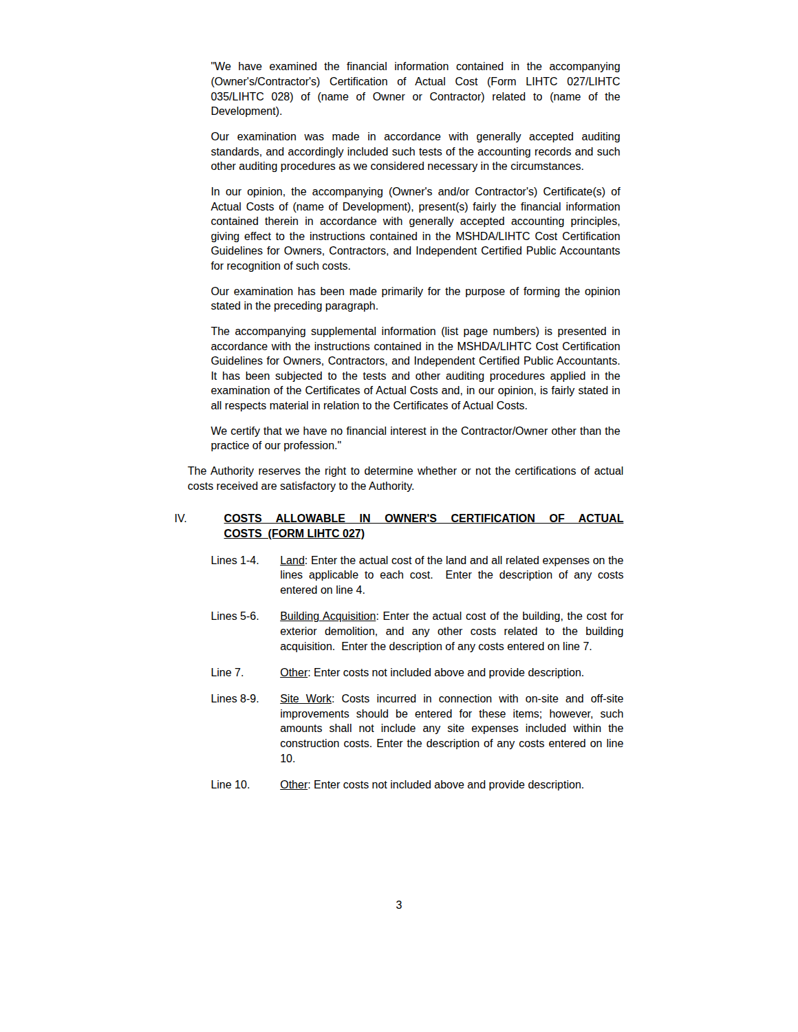"We have examined the financial information contained in the accompanying (Owner's/Contractor's) Certification of Actual Cost (Form LIHTC 027/LIHTC 035/LIHTC 028) of (name of Owner or Contractor) related to (name of the Development).
Our examination was made in accordance with generally accepted auditing standards, and accordingly included such tests of the accounting records and such other auditing procedures as we considered necessary in the circumstances.
In our opinion, the accompanying (Owner's and/or Contractor's) Certificate(s) of Actual Costs of (name of Development), present(s) fairly the financial information contained therein in accordance with generally accepted accounting principles, giving effect to the instructions contained in the MSHDA/LIHTC Cost Certification Guidelines for Owners, Contractors, and Independent Certified Public Accountants for recognition of such costs.
Our examination has been made primarily for the purpose of forming the opinion stated in the preceding paragraph.
The accompanying supplemental information (list page numbers) is presented in accordance with the instructions contained in the MSHDA/LIHTC Cost Certification Guidelines for Owners, Contractors, and Independent Certified Public Accountants. It has been subjected to the tests and other auditing procedures applied in the examination of the Certificates of Actual Costs and, in our opinion, is fairly stated in all respects material in relation to the Certificates of Actual Costs.
We certify that we have no financial interest in the Contractor/Owner other than the practice of our profession."
The Authority reserves the right to determine whether or not the certifications of actual costs received are satisfactory to the Authority.
IV.
COSTS ALLOWABLE IN OWNER'S CERTIFICATION OF ACTUAL COSTS (FORM LIHTC 027)
Lines 1-4.
Land: Enter the actual cost of the land and all related expenses on the lines applicable to each cost. Enter the description of any costs entered on line 4.
Lines 5-6.
Building Acquisition: Enter the actual cost of the building, the cost for exterior demolition, and any other costs related to the building acquisition. Enter the description of any costs entered on line 7.
Line 7.
Other: Enter costs not included above and provide description.
Lines 8-9.
Site Work: Costs incurred in connection with on-site and off-site improvements should be entered for these items; however, such amounts shall not include any site expenses included within the construction costs. Enter the description of any costs entered on line 10.
Line 10.
Other: Enter costs not included above and provide description.
3